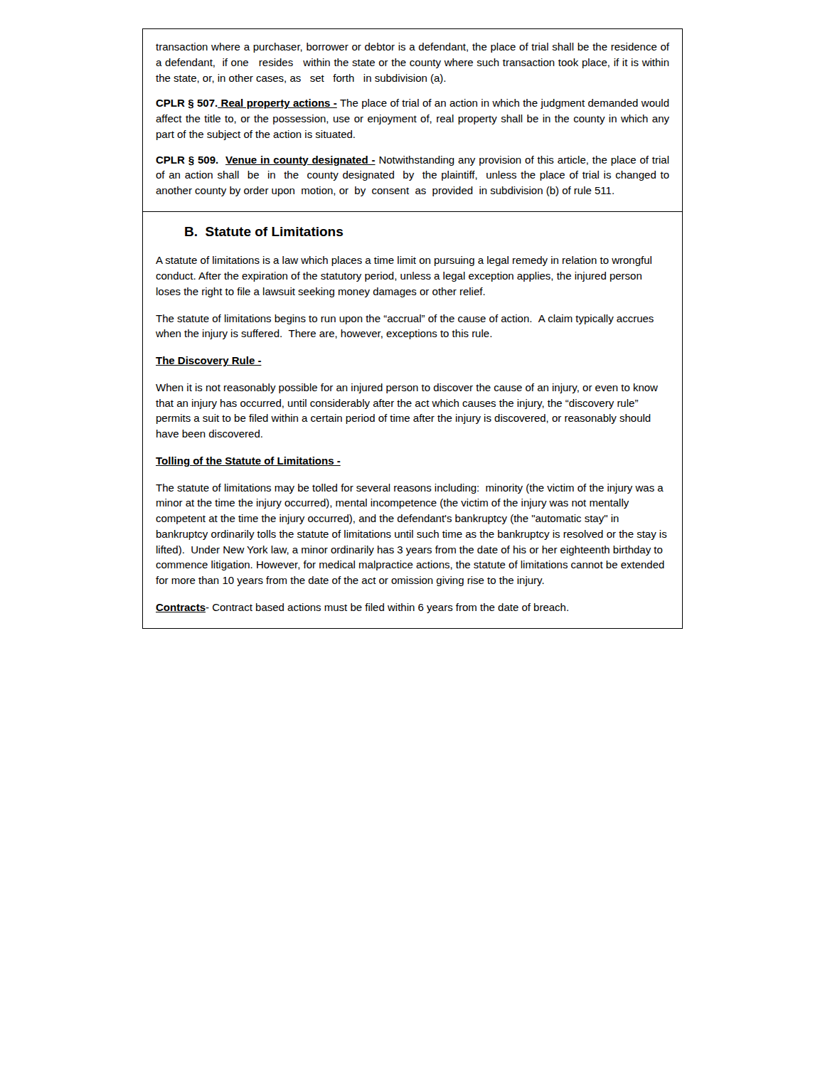transaction where a purchaser, borrower or debtor is a defendant, the place of trial shall be the residence of a defendant, if one resides within the state or the county where such transaction took place, if it is within the state, or, in other cases, as set forth in subdivision (a).
CPLR § 507. Real property actions - The place of trial of an action in which the judgment demanded would affect the title to, or the possession, use or enjoyment of, real property shall be in the county in which any part of the subject of the action is situated.
CPLR § 509. Venue in county designated - Notwithstanding any provision of this article, the place of trial of an action shall be in the county designated by the plaintiff, unless the place of trial is changed to another county by order upon motion, or by consent as provided in subdivision (b) of rule 511.
B. Statute of Limitations
A statute of limitations is a law which places a time limit on pursuing a legal remedy in relation to wrongful conduct. After the expiration of the statutory period, unless a legal exception applies, the injured person loses the right to file a lawsuit seeking money damages or other relief.
The statute of limitations begins to run upon the “accrual” of the cause of action. A claim typically accrues when the injury is suffered. There are, however, exceptions to this rule.
The Discovery Rule -
When it is not reasonably possible for an injured person to discover the cause of an injury, or even to know that an injury has occurred, until considerably after the act which causes the injury, the “discovery rule” permits a suit to be filed within a certain period of time after the injury is discovered, or reasonably should have been discovered.
Tolling of the Statute of Limitations -
The statute of limitations may be tolled for several reasons including: minority (the victim of the injury was a minor at the time the injury occurred), mental incompetence (the victim of the injury was not mentally competent at the time the injury occurred), and the defendant's bankruptcy (the "automatic stay" in bankruptcy ordinarily tolls the statute of limitations until such time as the bankruptcy is resolved or the stay is lifted). Under New York law, a minor ordinarily has 3 years from the date of his or her eighteenth birthday to commence litigation. However, for medical malpractice actions, the statute of limitations cannot be extended for more than 10 years from the date of the act or omission giving rise to the injury.
Contracts- Contract based actions must be filed within 6 years from the date of breach.